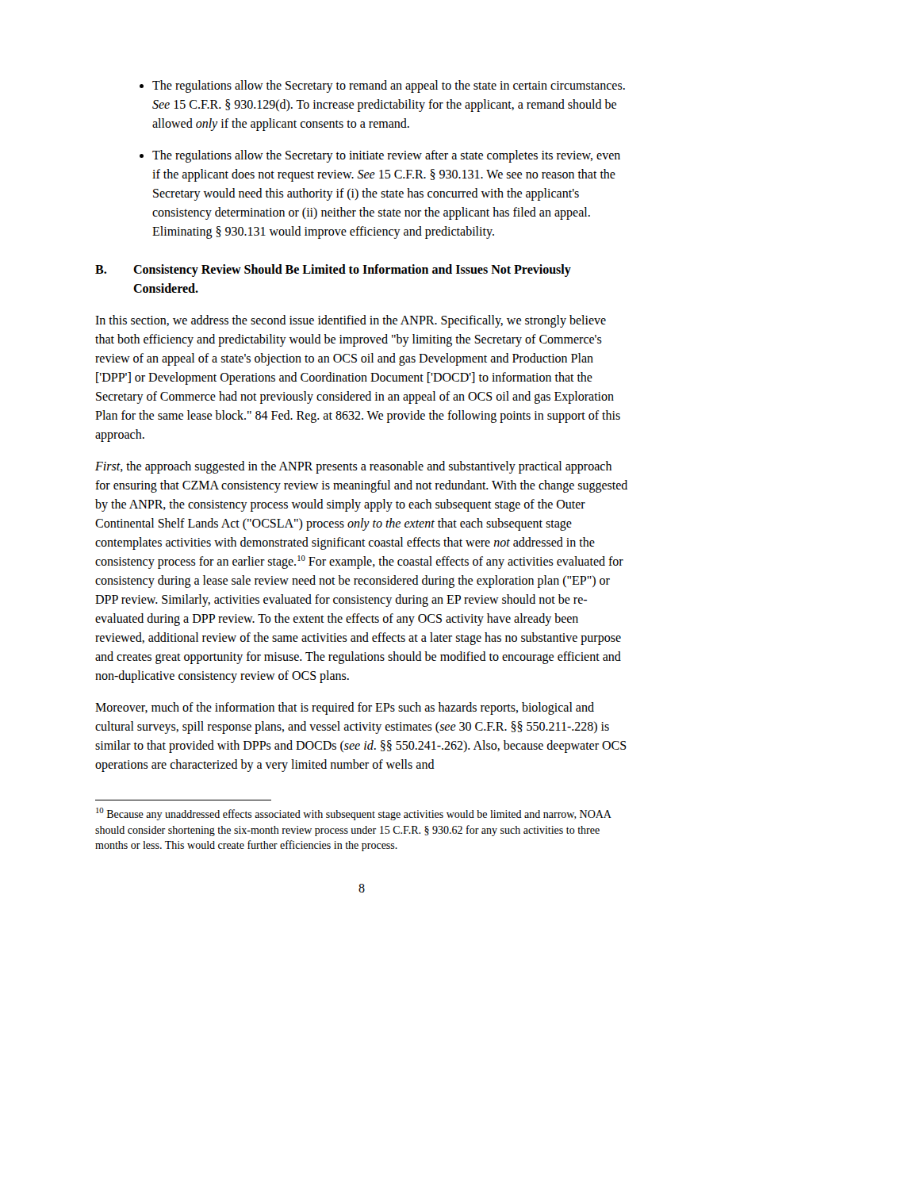The regulations allow the Secretary to remand an appeal to the state in certain circumstances. See 15 C.F.R. § 930.129(d). To increase predictability for the applicant, a remand should be allowed only if the applicant consents to a remand.
The regulations allow the Secretary to initiate review after a state completes its review, even if the applicant does not request review. See 15 C.F.R. § 930.131. We see no reason that the Secretary would need this authority if (i) the state has concurred with the applicant's consistency determination or (ii) neither the state nor the applicant has filed an appeal. Eliminating § 930.131 would improve efficiency and predictability.
B. Consistency Review Should Be Limited to Information and Issues Not Previously Considered.
In this section, we address the second issue identified in the ANPR. Specifically, we strongly believe that both efficiency and predictability would be improved "by limiting the Secretary of Commerce's review of an appeal of a state's objection to an OCS oil and gas Development and Production Plan ['DPP'] or Development Operations and Coordination Document ['DOCD'] to information that the Secretary of Commerce had not previously considered in an appeal of an OCS oil and gas Exploration Plan for the same lease block." 84 Fed. Reg. at 8632. We provide the following points in support of this approach.
First, the approach suggested in the ANPR presents a reasonable and substantively practical approach for ensuring that CZMA consistency review is meaningful and not redundant. With the change suggested by the ANPR, the consistency process would simply apply to each subsequent stage of the Outer Continental Shelf Lands Act ("OCSLA") process only to the extent that each subsequent stage contemplates activities with demonstrated significant coastal effects that were not addressed in the consistency process for an earlier stage.10 For example, the coastal effects of any activities evaluated for consistency during a lease sale review need not be reconsidered during the exploration plan ("EP") or DPP review. Similarly, activities evaluated for consistency during an EP review should not be re-evaluated during a DPP review. To the extent the effects of any OCS activity have already been reviewed, additional review of the same activities and effects at a later stage has no substantive purpose and creates great opportunity for misuse. The regulations should be modified to encourage efficient and non-duplicative consistency review of OCS plans.
Moreover, much of the information that is required for EPs such as hazards reports, biological and cultural surveys, spill response plans, and vessel activity estimates (see 30 C.F.R. §§ 550.211-.228) is similar to that provided with DPPs and DOCDs (see id. §§ 550.241-.262). Also, because deepwater OCS operations are characterized by a very limited number of wells and
10 Because any unaddressed effects associated with subsequent stage activities would be limited and narrow, NOAA should consider shortening the six-month review process under 15 C.F.R. § 930.62 for any such activities to three months or less. This would create further efficiencies in the process.
8